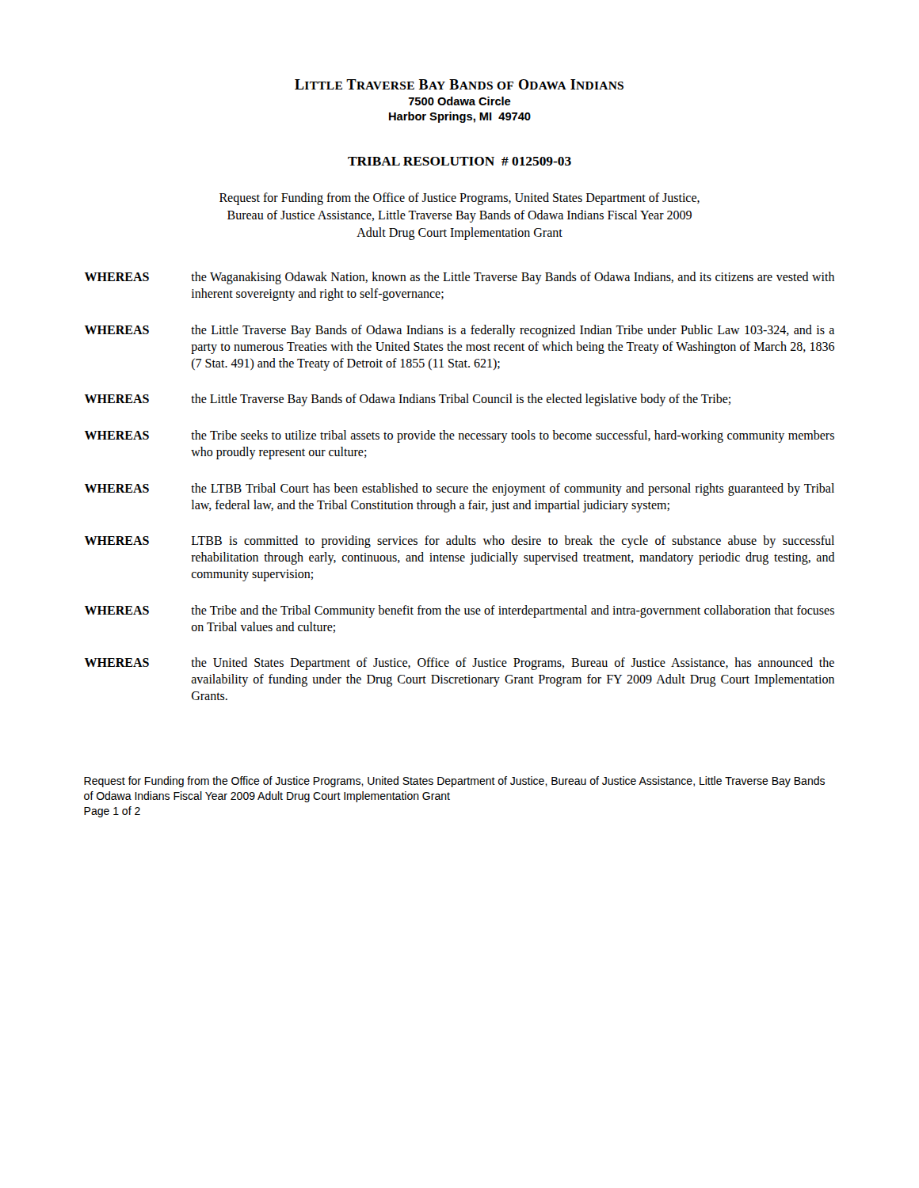LITTLE TRAVERSE BAY BANDS OF ODAWA INDIANS
7500 Odawa Circle
Harbor Springs, MI 49740
TRIBAL RESOLUTION # 012509-03
Request for Funding from the Office of Justice Programs, United States Department of Justice,
Bureau of Justice Assistance, Little Traverse Bay Bands of Odawa Indians Fiscal Year 2009
Adult Drug Court Implementation Grant
| WHEREAS | the Waganakising Odawak Nation, known as the Little Traverse Bay Bands of Odawa Indians, and its citizens are vested with inherent sovereignty and right to self-governance; |
| WHEREAS | the Little Traverse Bay Bands of Odawa Indians is a federally recognized Indian Tribe under Public Law 103-324, and is a party to numerous Treaties with the United States the most recent of which being the Treaty of Washington of March 28, 1836 (7 Stat. 491) and the Treaty of Detroit of 1855 (11 Stat. 621); |
| WHEREAS | the Little Traverse Bay Bands of Odawa Indians Tribal Council is the elected legislative body of the Tribe; |
| WHEREAS | the Tribe seeks to utilize tribal assets to provide the necessary tools to become successful, hard-working community members who proudly represent our culture; |
| WHEREAS | the LTBB Tribal Court has been established to secure the enjoyment of community and personal rights guaranteed by Tribal law, federal law, and the Tribal Constitution through a fair, just and impartial judiciary system; |
| WHEREAS | LTBB is committed to providing services for adults who desire to break the cycle of substance abuse by successful rehabilitation through early, continuous, and intense judicially supervised treatment, mandatory periodic drug testing, and community supervision; |
| WHEREAS | the Tribe and the Tribal Community benefit from the use of interdepartmental and intra-government collaboration that focuses on Tribal values and culture; |
| WHEREAS | the United States Department of Justice, Office of Justice Programs, Bureau of Justice Assistance, has announced the availability of funding under the Drug Court Discretionary Grant Program for FY 2009 Adult Drug Court Implementation Grants. |
Request for Funding from the Office of Justice Programs, United States Department of Justice, Bureau of Justice Assistance, Little Traverse Bay Bands of Odawa Indians Fiscal Year 2009 Adult Drug Court Implementation Grant
Page 1 of 2